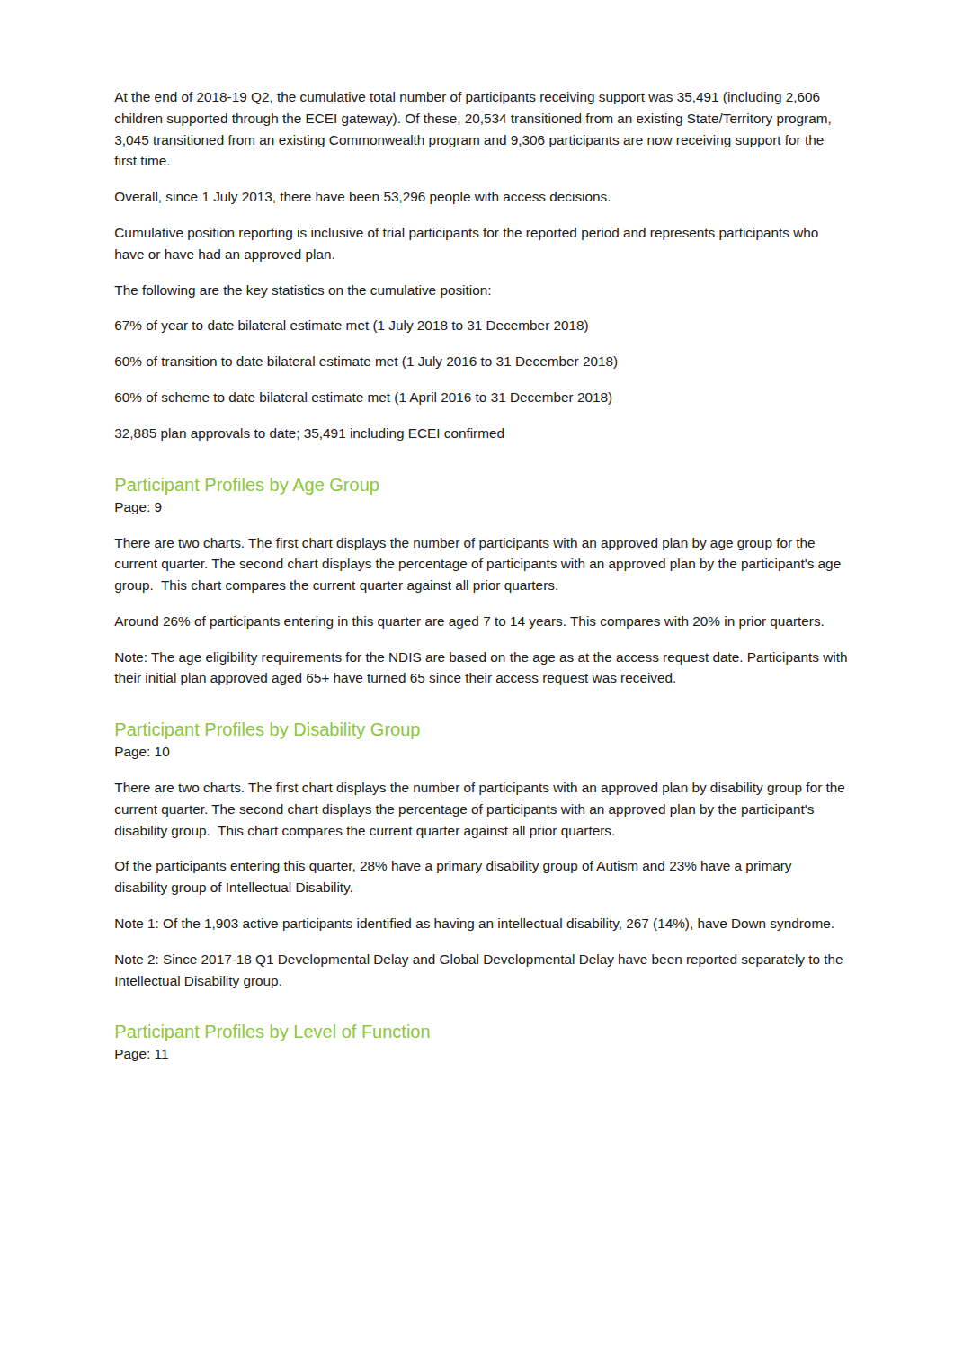At the end of 2018-19 Q2, the cumulative total number of participants receiving support was 35,491 (including 2,606 children supported through the ECEI gateway). Of these, 20,534 transitioned from an existing State/Territory program, 3,045 transitioned from an existing Commonwealth program and 9,306 participants are now receiving support for the first time.
Overall, since 1 July 2013, there have been 53,296 people with access decisions.
Cumulative position reporting is inclusive of trial participants for the reported period and represents participants who have or have had an approved plan.
The following are the key statistics on the cumulative position:
67% of year to date bilateral estimate met (1 July 2018 to 31 December 2018)
60% of transition to date bilateral estimate met (1 July 2016 to 31 December 2018)
60% of scheme to date bilateral estimate met (1 April 2016 to 31 December 2018)
32,885 plan approvals to date; 35,491 including ECEI confirmed
Participant Profiles by Age Group
Page: 9
There are two charts. The first chart displays the number of participants with an approved plan by age group for the current quarter. The second chart displays the percentage of participants with an approved plan by the participant's age group. This chart compares the current quarter against all prior quarters.
Around 26% of participants entering in this quarter are aged 7 to 14 years. This compares with 20% in prior quarters.
Note: The age eligibility requirements for the NDIS are based on the age as at the access request date. Participants with their initial plan approved aged 65+ have turned 65 since their access request was received.
Participant Profiles by Disability Group
Page: 10
There are two charts. The first chart displays the number of participants with an approved plan by disability group for the current quarter. The second chart displays the percentage of participants with an approved plan by the participant's disability group. This chart compares the current quarter against all prior quarters.
Of the participants entering this quarter, 28% have a primary disability group of Autism and 23% have a primary disability group of Intellectual Disability.
Note 1: Of the 1,903 active participants identified as having an intellectual disability, 267 (14%), have Down syndrome.
Note 2: Since 2017-18 Q1 Developmental Delay and Global Developmental Delay have been reported separately to the Intellectual Disability group.
Participant Profiles by Level of Function
Page: 11